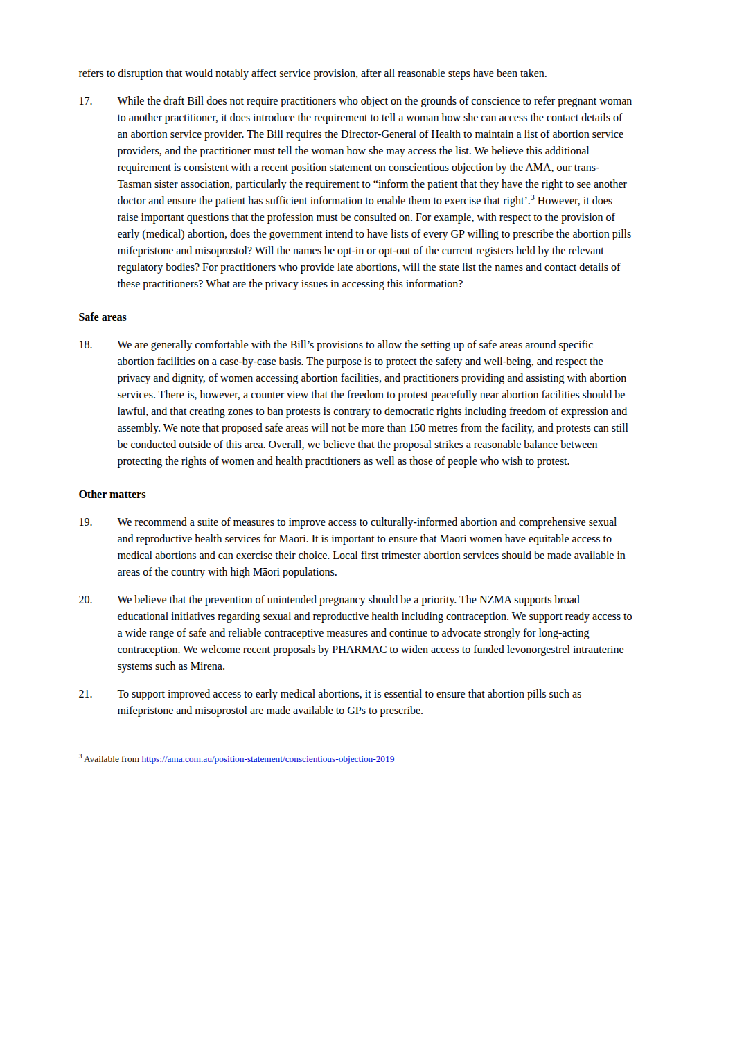refers to disruption that would notably affect service provision, after all reasonable steps have been taken.
17.
While the draft Bill does not require practitioners who object on the grounds of conscience to refer pregnant woman to another practitioner, it does introduce the requirement to tell a woman how she can access the contact details of an abortion service provider. The Bill requires the Director-General of Health to maintain a list of abortion service providers, and the practitioner must tell the woman how she may access the list. We believe this additional requirement is consistent with a recent position statement on conscientious objection by the AMA, our trans-Tasman sister association, particularly the requirement to “inform the patient that they have the right to see another doctor and ensure the patient has sufficient information to enable them to exercise that right’.3 However, it does raise important questions that the profession must be consulted on. For example, with respect to the provision of early (medical) abortion, does the government intend to have lists of every GP willing to prescribe the abortion pills mifepristone and misoprostol? Will the names be opt-in or opt-out of the current registers held by the relevant regulatory bodies? For practitioners who provide late abortions, will the state list the names and contact details of these practitioners? What are the privacy issues in accessing this information?
Safe areas
18.
We are generally comfortable with the Bill’s provisions to allow the setting up of safe areas around specific abortion facilities on a case-by-case basis. The purpose is to protect the safety and well-being, and respect the privacy and dignity, of women accessing abortion facilities, and practitioners providing and assisting with abortion services. There is, however, a counter view that the freedom to protest peacefully near abortion facilities should be lawful, and that creating zones to ban protests is contrary to democratic rights including freedom of expression and assembly. We note that proposed safe areas will not be more than 150 metres from the facility, and protests can still be conducted outside of this area. Overall, we believe that the proposal strikes a reasonable balance between protecting the rights of women and health practitioners as well as those of people who wish to protest.
Other matters
19.
We recommend a suite of measures to improve access to culturally-informed abortion and comprehensive sexual and reproductive health services for Māori. It is important to ensure that Māori women have equitable access to medical abortions and can exercise their choice. Local first trimester abortion services should be made available in areas of the country with high Māori populations.
20.
We believe that the prevention of unintended pregnancy should be a priority. The NZMA supports broad educational initiatives regarding sexual and reproductive health including contraception. We support ready access to a wide range of safe and reliable contraceptive measures and continue to advocate strongly for long-acting contraception. We welcome recent proposals by PHARMAC to widen access to funded levonorgestrel intrauterine systems such as Mirena.
21.
To support improved access to early medical abortions, it is essential to ensure that abortion pills such as mifepristone and misoprostol are made available to GPs to prescribe.
3 Available from https://ama.com.au/position-statement/conscientious-objection-2019